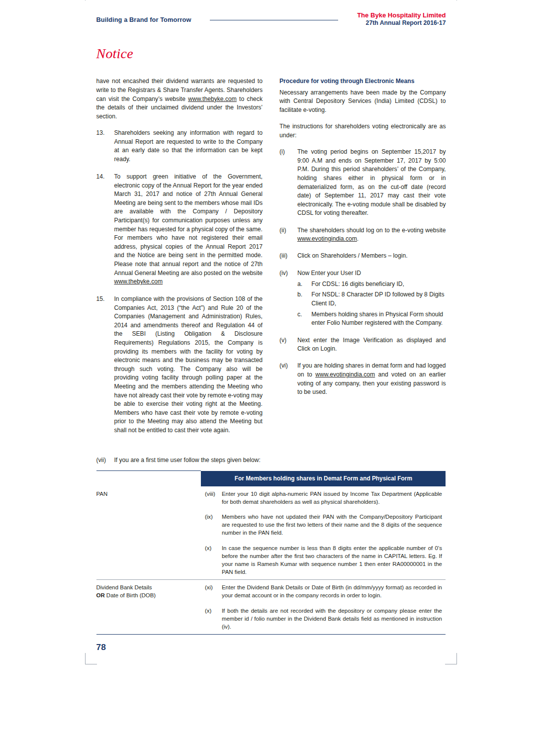Building a Brand for Tomorrow
The Byke Hospitality Limited
27th Annual Report 2016-17
Notice
have not encashed their dividend warrants are requested to write to the Registrars & Share Transfer Agents. Shareholders can visit the Company’s website www.thebyke.com to check the details of their unclaimed dividend under the Investors’ section.
13. Shareholders seeking any information with regard to Annual Report are requested to write to the Company at an early date so that the information can be kept ready.
14. To support green initiative of the Government, electronic copy of the Annual Report for the year ended March 31, 2017 and notice of 27th Annual General Meeting are being sent to the members whose mail IDs are available with the Company / Depository Participant(s) for communication purposes unless any member has requested for a physical copy of the same. For members who have not registered their email address, physical copies of the Annual Report 2017 and the Notice are being sent in the permitted mode. Please note that annual report and the notice of 27th Annual General Meeting are also posted on the website www.thebyke.com
15. In compliance with the provisions of Section 108 of the Companies Act, 2013 (“the Act”) and Rule 20 of the Companies (Management and Administration) Rules, 2014 and amendments thereof and Regulation 44 of the SEBI (Listing Obligation & Disclosure Requirements) Regulations 2015, the Company is providing its members with the facility for voting by electronic means and the business may be transacted through such voting. The Company also will be providing voting facility through polling paper at the Meeting and the members attending the Meeting who have not already cast their vote by remote e-voting may be able to exercise their voting right at the Meeting. Members who have cast their vote by remote e-voting prior to the Meeting may also attend the Meeting but shall not be entitled to cast their vote again.
Procedure for voting through Electronic Means
Necessary arrangements have been made by the Company with Central Depository Services (India) Limited (CDSL) to facilitate e-voting.
The instructions for shareholders voting electronically are as under:
(i) The voting period begins on September 15,2017 by 9:00 A.M and ends on September 17, 2017 by 5:00 P.M. During this period shareholders’ of the Company, holding shares either in physical form or in dematerialized form, as on the cut-off date (record date) of September 11, 2017 may cast their vote electronically. The e-voting module shall be disabled by CDSL for voting thereafter.
(ii) The shareholders should log on to the e-voting website www.evotingindia.com.
(iii) Click on Shareholders / Members – login.
(iv) Now Enter your User ID
a. For CDSL: 16 digits beneficiary ID,
b. For NSDL: 8 Character DP ID followed by 8 Digits Client ID,
c. Members holding shares in Physical Form should enter Folio Number registered with the Company.
(v) Next enter the Image Verification as displayed and Click on Login.
(vi) If you are holding shares in demat form and had logged on to www.evotingindia.com and voted on an earlier voting of any company, then your existing password is to be used.
(vii) If you are a first time user follow the steps given below:
| | For Members holding shares in Demat Form and Physical Form |
| --- | --- |
| PAN | (viii) | Enter your 10 digit alpha-numeric PAN issued by Income Tax Department (Applicable for both demat shareholders as well as physical shareholders). |
| | (ix) | Members who have not updated their PAN with the Company/Depository Participant are requested to use the first two letters of their name and the 8 digits of the sequence number in the PAN field. |
| | (x) | In case the sequence number is less than 8 digits enter the applicable number of 0’s before the number after the first two characters of the name in CAPITAL letters. Eg. If your name is Ramesh Kumar with sequence number 1 then enter RA00000001 in the PAN field. |
| Dividend Bank Details OR Date of Birth (DOB) | (xi) | Enter the Dividend Bank Details or Date of Birth (in dd/mm/yyyy format) as recorded in your demat account or in the company records in order to login. |
| | (x) | If both the details are not recorded with the depository or company please enter the member id / folio number in the Dividend Bank details field as mentioned in instruction (iv). |
78